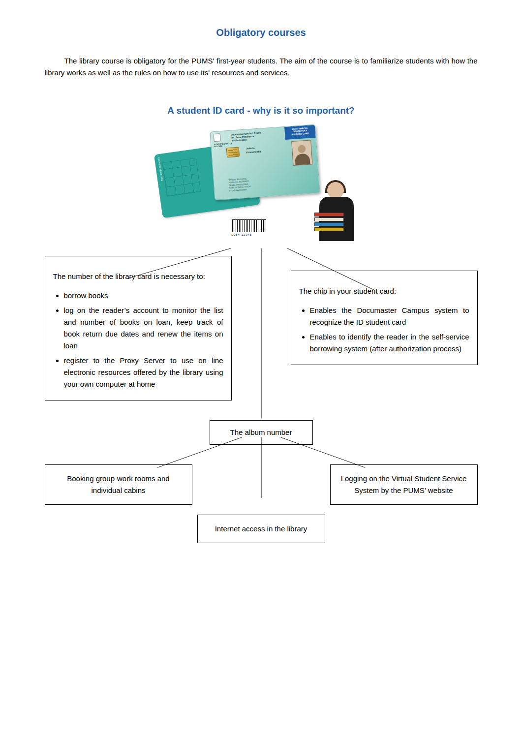Obligatory courses
The library course is obligatory for the PUMS' first-year students. The aim of the course is to familiarize students with how the library works as well as the rules on how to use its' resources and services.
A student ID card - why is it so important?
legitymacja studencka
RZECZPOSPOLITA
POLSKA
Akademia Handlu i Prawa
im. Jana Przybysza
w Warszawie
LEGITYMACJA
STUDENCKA
STUDENT CARD
Joanna
Kowalewska
Wydano: 10.05.2011
Nr albumu: 012345678
PESEL: 90010112345
Adres: ul. Polna 2 m 134
02-305 Niemirowice
0054 12345
The number of the library card is necessary to:
borrow books
log on the reader’s account to monitor the list and number of books on loan, keep track of book return due dates and renew the items on loan
register to the Proxy Server to use on line electronic resources offered by the library using your own computer at home
The chip in your student card:
Enables the Documaster Campus system to recognize the ID student card
Enables to identify the reader in the self-service borrowing system (after authorization process)
The album number
Booking group-work rooms and individual cabins
Logging on the Virtual Student Service System by the PUMS’ website
Internet access in the library